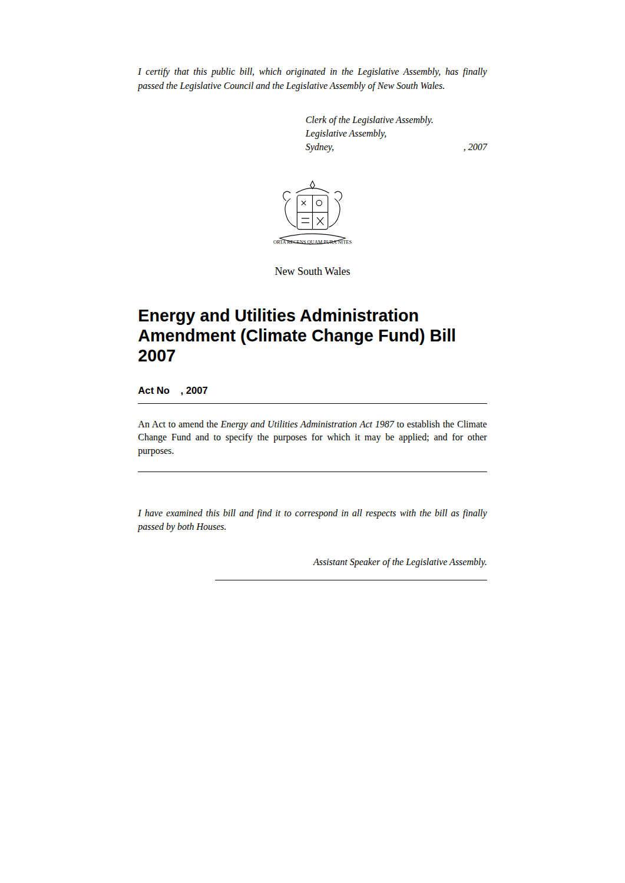I certify that this public bill, which originated in the Legislative Assembly, has finally passed the Legislative Council and the Legislative Assembly of New South Wales.
Clerk of the Legislative Assembly.
Legislative Assembly,
Sydney,, 2007
New South Wales
Energy and Utilities Administration Amendment (Climate Change Fund) Bill 2007
Act No , 2007
An Act to amend the Energy and Utilities Administration Act 1987 to establish the Climate Change Fund and to specify the purposes for which it may be applied; and for other purposes.
I have examined this bill and find it to correspond in all respects with the bill as finally passed by both Houses.
Assistant Speaker of the Legislative Assembly.